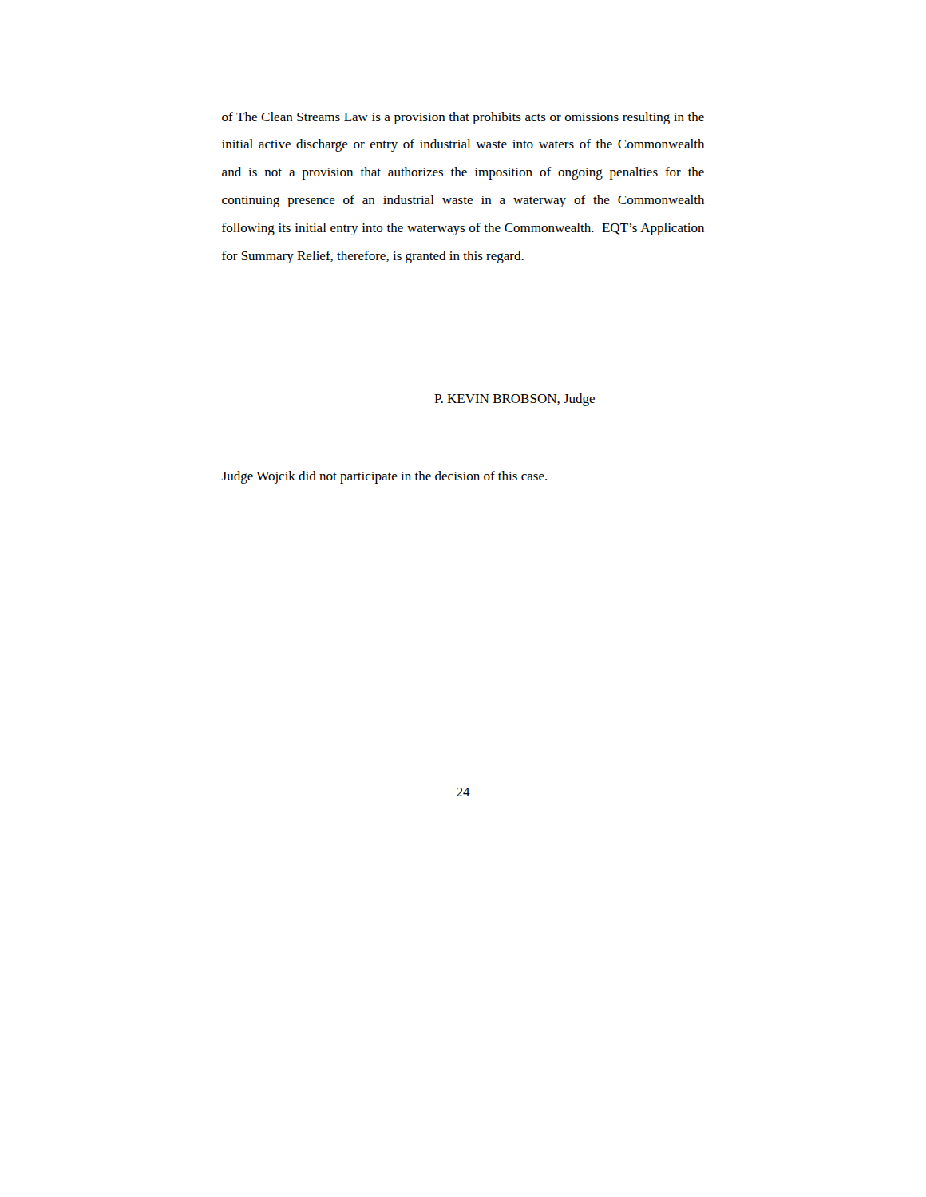of The Clean Streams Law is a provision that prohibits acts or omissions resulting in the initial active discharge or entry of industrial waste into waters of the Commonwealth and is not a provision that authorizes the imposition of ongoing penalties for the continuing presence of an industrial waste in a waterway of the Commonwealth following its initial entry into the waterways of the Commonwealth. EQT’s Application for Summary Relief, therefore, is granted in this regard.
P. KEVIN BROBSON, Judge
Judge Wojcik did not participate in the decision of this case.
24